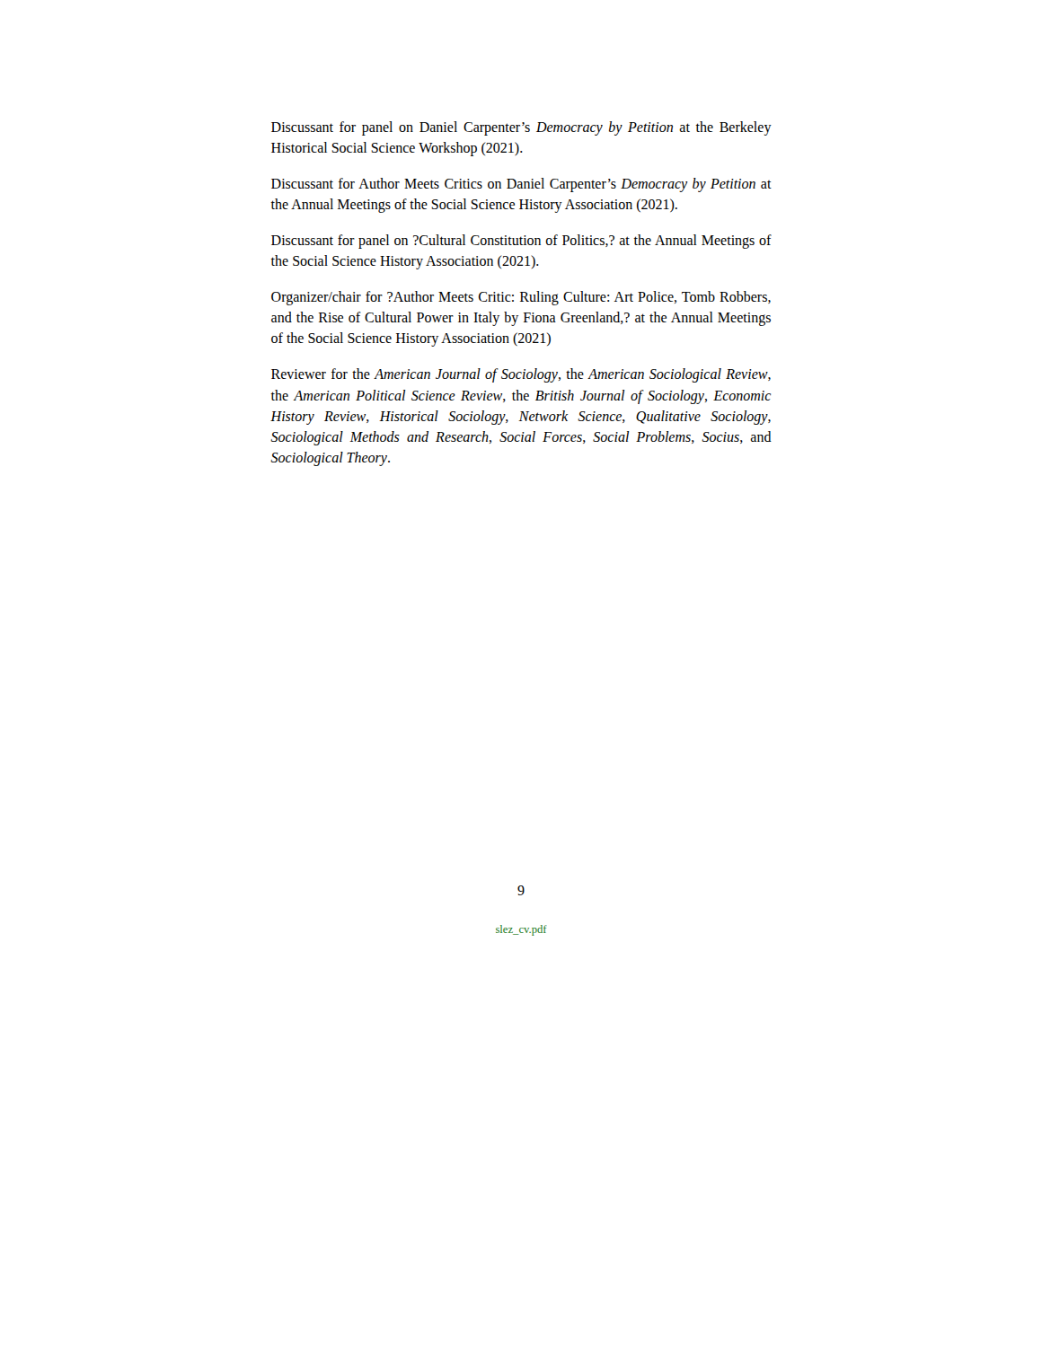Discussant for panel on Daniel Carpenter’s Democracy by Petition at the Berkeley Historical Social Science Workshop (2021).
Discussant for Author Meets Critics on Daniel Carpenter’s Democracy by Petition at the Annual Meetings of the Social Science History Association (2021).
Discussant for panel on ?Cultural Constitution of Politics,? at the Annual Meetings of the Social Science History Association (2021).
Organizer/chair for ?Author Meets Critic: Ruling Culture: Art Police, Tomb Robbers, and the Rise of Cultural Power in Italy by Fiona Greenland,? at the Annual Meetings of the Social Science History Association (2021)
Reviewer for the American Journal of Sociology, the American Sociological Review, the American Political Science Review, the British Journal of Sociology, Economic History Review, Historical Sociology, Network Science, Qualitative Sociology, Sociological Methods and Research, Social Forces, Social Problems, Socius, and Sociological Theory.
9
slez_cv.pdf